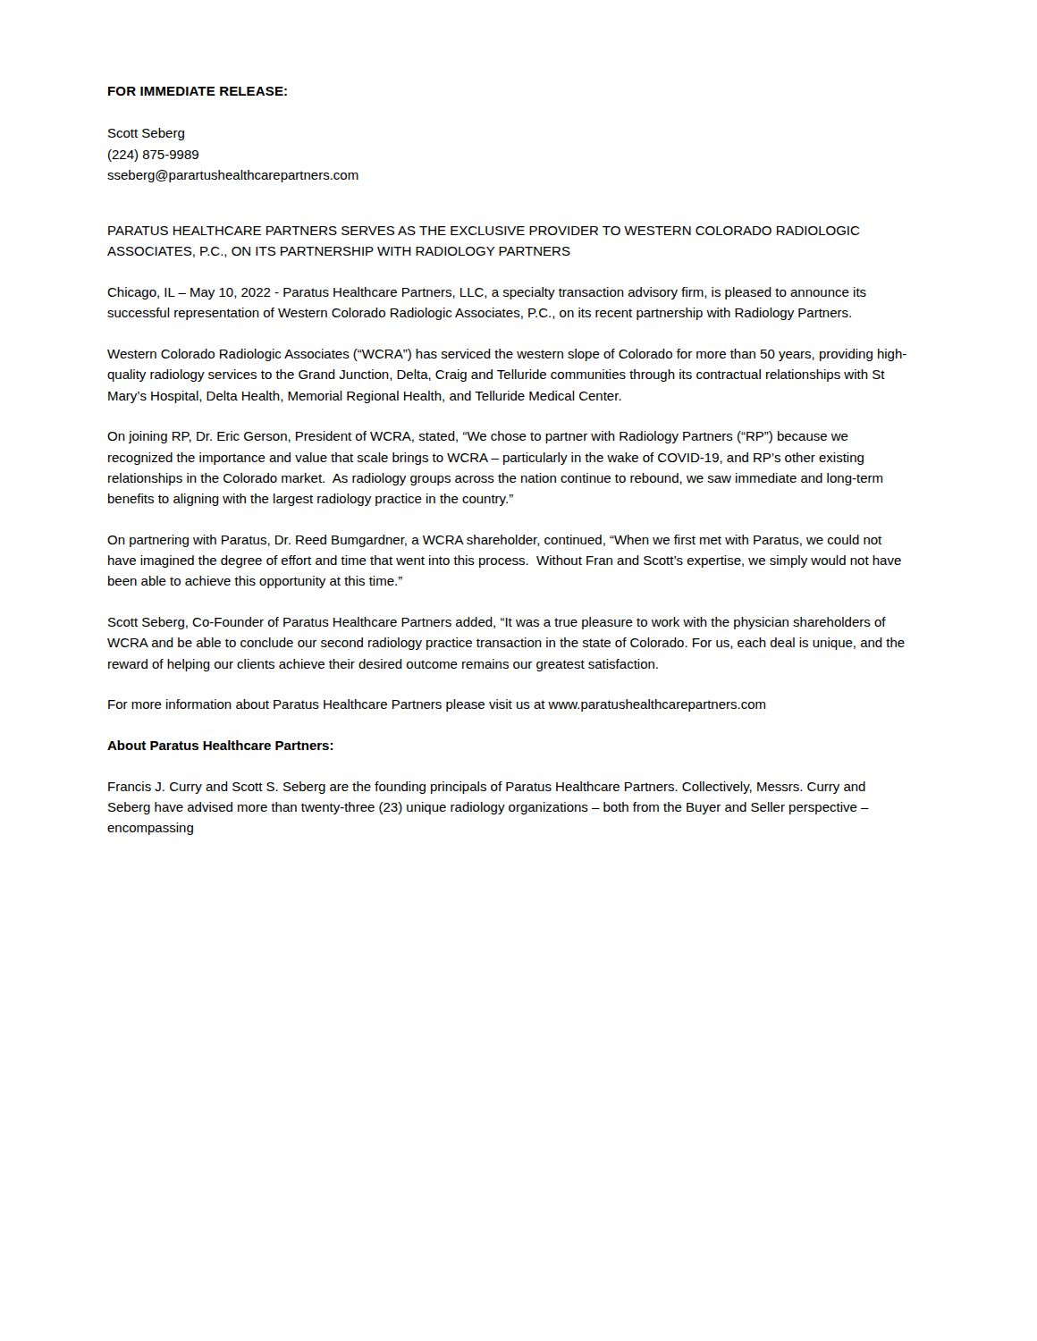FOR IMMEDIATE RELEASE:
Scott Seberg
(224) 875-9989
sseberg@parartushealthcarepartners.com
PARATUS HEALTHCARE PARTNERS SERVES AS THE EXCLUSIVE PROVIDER TO WESTERN COLORADO RADIOLOGIC ASSOCIATES, P.C., ON ITS PARTNERSHIP WITH RADIOLOGY PARTNERS
Chicago, IL – May 10, 2022 - Paratus Healthcare Partners, LLC, a specialty transaction advisory firm, is pleased to announce its successful representation of Western Colorado Radiologic Associates, P.C., on its recent partnership with Radiology Partners.
Western Colorado Radiologic Associates (“WCRA”) has serviced the western slope of Colorado for more than 50 years, providing high-quality radiology services to the Grand Junction, Delta, Craig and Telluride communities through its contractual relationships with St Mary’s Hospital, Delta Health, Memorial Regional Health, and Telluride Medical Center.
On joining RP, Dr. Eric Gerson, President of WCRA, stated, “We chose to partner with Radiology Partners (“RP”) because we recognized the importance and value that scale brings to WCRA – particularly in the wake of COVID-19, and RP’s other existing relationships in the Colorado market. As radiology groups across the nation continue to rebound, we saw immediate and long-term benefits to aligning with the largest radiology practice in the country.”
On partnering with Paratus, Dr. Reed Bumgardner, a WCRA shareholder, continued, “When we first met with Paratus, we could not have imagined the degree of effort and time that went into this process. Without Fran and Scott’s expertise, we simply would not have been able to achieve this opportunity at this time.”
Scott Seberg, Co-Founder of Paratus Healthcare Partners added, “It was a true pleasure to work with the physician shareholders of WCRA and be able to conclude our second radiology practice transaction in the state of Colorado. For us, each deal is unique, and the reward of helping our clients achieve their desired outcome remains our greatest satisfaction.
For more information about Paratus Healthcare Partners please visit us at www.paratushealthcarepartners.com
About Paratus Healthcare Partners:
Francis J. Curry and Scott S. Seberg are the founding principals of Paratus Healthcare Partners. Collectively, Messrs. Curry and Seberg have advised more than twenty-three (23) unique radiology organizations – both from the Buyer and Seller perspective – encompassing